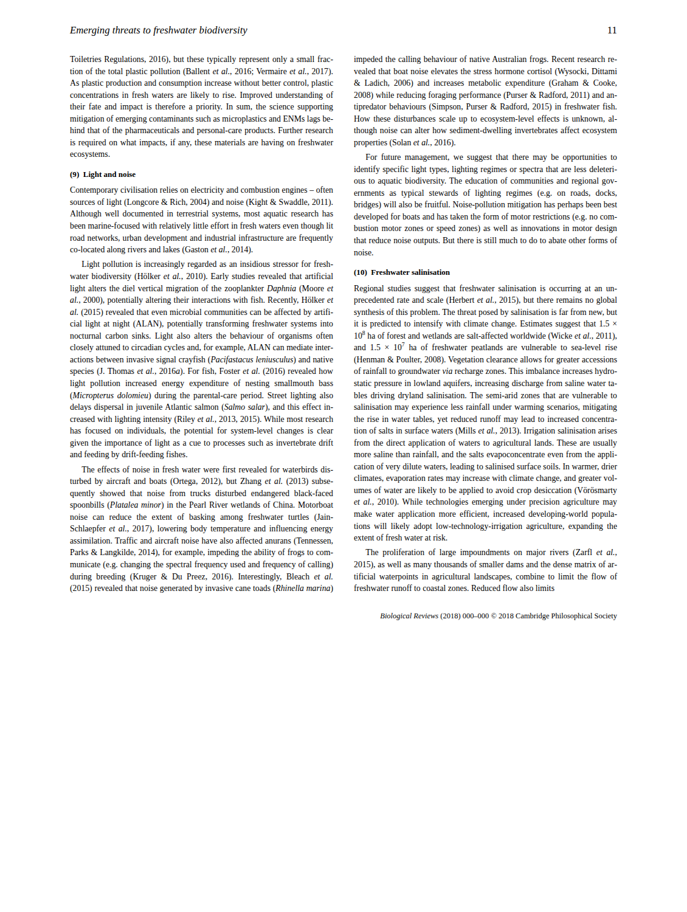Emerging threats to freshwater biodiversity
11
Toiletries Regulations, 2016), but these typically represent only a small fraction of the total plastic pollution (Ballent et al., 2016; Vermaire et al., 2017). As plastic production and consumption increase without better control, plastic concentrations in fresh waters are likely to rise. Improved understanding of their fate and impact is therefore a priority. In sum, the science supporting mitigation of emerging contaminants such as microplastics and ENMs lags behind that of the pharmaceuticals and personal-care products. Further research is required on what impacts, if any, these materials are having on freshwater ecosystems.
(9) Light and noise
Contemporary civilisation relies on electricity and combustion engines – often sources of light (Longcore & Rich, 2004) and noise (Kight & Swaddle, 2011). Although well documented in terrestrial systems, most aquatic research has been marine-focused with relatively little effort in fresh waters even though lit road networks, urban development and industrial infrastructure are frequently co-located along rivers and lakes (Gaston et al., 2014).
Light pollution is increasingly regarded as an insidious stressor for freshwater biodiversity (Hölker et al., 2010). Early studies revealed that artificial light alters the diel vertical migration of the zooplankter Daphnia (Moore et al., 2000), potentially altering their interactions with fish. Recently, Hölker et al. (2015) revealed that even microbial communities can be affected by artificial light at night (ALAN), potentially transforming freshwater systems into nocturnal carbon sinks. Light also alters the behaviour of organisms often closely attuned to circadian cycles and, for example, ALAN can mediate interactions between invasive signal crayfish (Pacifastacus leniusculus) and native species (J. Thomas et al., 2016a). For fish, Foster et al. (2016) revealed how light pollution increased energy expenditure of nesting smallmouth bass (Micropterus dolomieu) during the parental-care period. Street lighting also delays dispersal in juvenile Atlantic salmon (Salmo salar), and this effect increased with lighting intensity (Riley et al., 2013, 2015). While most research has focused on individuals, the potential for system-level changes is clear given the importance of light as a cue to processes such as invertebrate drift and feeding by drift-feeding fishes.
The effects of noise in fresh water were first revealed for waterbirds disturbed by aircraft and boats (Ortega, 2012), but Zhang et al. (2013) subsequently showed that noise from trucks disturbed endangered black-faced spoonbills (Platalea minor) in the Pearl River wetlands of China. Motorboat noise can reduce the extent of basking among freshwater turtles (Jain-Schlaepfer et al., 2017), lowering body temperature and influencing energy assimilation. Traffic and aircraft noise have also affected anurans (Tennessen, Parks & Langkilde, 2014), for example, impeding the ability of frogs to communicate (e.g. changing the spectral frequency used and frequency of calling) during breeding (Kruger & Du Preez, 2016). Interestingly, Bleach et al. (2015) revealed that noise generated by invasive cane toads (Rhinella marina) impeded the calling behaviour of native Australian frogs. Recent research revealed that boat noise elevates the stress hormone cortisol (Wysocki, Dittami & Ladich, 2006) and increases metabolic expenditure (Graham & Cooke, 2008) while reducing foraging performance (Purser & Radford, 2011) and antipredator behaviours (Simpson, Purser & Radford, 2015) in freshwater fish. How these disturbances scale up to ecosystem-level effects is unknown, although noise can alter how sediment-dwelling invertebrates affect ecosystem properties (Solan et al., 2016).
For future management, we suggest that there may be opportunities to identify specific light types, lighting regimes or spectra that are less deleterious to aquatic biodiversity. The education of communities and regional governments as typical stewards of lighting regimes (e.g. on roads, docks, bridges) will also be fruitful. Noise-pollution mitigation has perhaps been best developed for boats and has taken the form of motor restrictions (e.g. no combustion motor zones or speed zones) as well as innovations in motor design that reduce noise outputs. But there is still much to do to abate other forms of noise.
(10) Freshwater salinisation
Regional studies suggest that freshwater salinisation is occurring at an unprecedented rate and scale (Herbert et al., 2015), but there remains no global synthesis of this problem. The threat posed by salinisation is far from new, but it is predicted to intensify with climate change. Estimates suggest that 1.5 × 108 ha of forest and wetlands are salt-affected worldwide (Wicke et al., 2011), and 1.5 × 107 ha of freshwater peatlands are vulnerable to sea-level rise (Henman & Poulter, 2008). Vegetation clearance allows for greater accessions of rainfall to groundwater via recharge zones. This imbalance increases hydrostatic pressure in lowland aquifers, increasing discharge from saline water tables driving dryland salinisation. The semi-arid zones that are vulnerable to salinisation may experience less rainfall under warming scenarios, mitigating the rise in water tables, yet reduced runoff may lead to increased concentration of salts in surface waters (Mills et al., 2013). Irrigation salinisation arises from the direct application of waters to agricultural lands. These are usually more saline than rainfall, and the salts evapoconcentrate even from the application of very dilute waters, leading to salinised surface soils. In warmer, drier climates, evaporation rates may increase with climate change, and greater volumes of water are likely to be applied to avoid crop desiccation (Vörösmarty et al., 2010). While technologies emerging under precision agriculture may make water application more efficient, increased developing-world populations will likely adopt low-technology-irrigation agriculture, expanding the extent of fresh water at risk.
The proliferation of large impoundments on major rivers (Zarfl et al., 2015), as well as many thousands of smaller dams and the dense matrix of artificial waterpoints in agricultural landscapes, combine to limit the flow of freshwater runoff to coastal zones. Reduced flow also limits
Biological Reviews (2018) 000–000 © 2018 Cambridge Philosophical Society